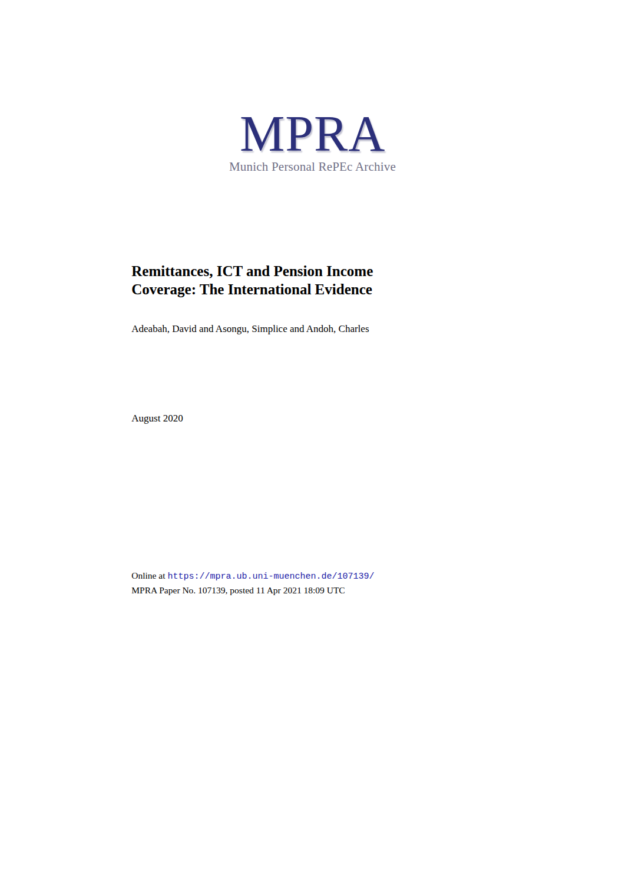MPRA
Munich Personal RePEc Archive
Remittances, ICT and Pension Income
Coverage: The International Evidence
Adeabah, David and Asongu, Simplice and Andoh, Charles
August 2020
Online at https://mpra.ub.uni-muenchen.de/107139/
MPRA Paper No. 107139, posted 11 Apr 2021 18:09 UTC